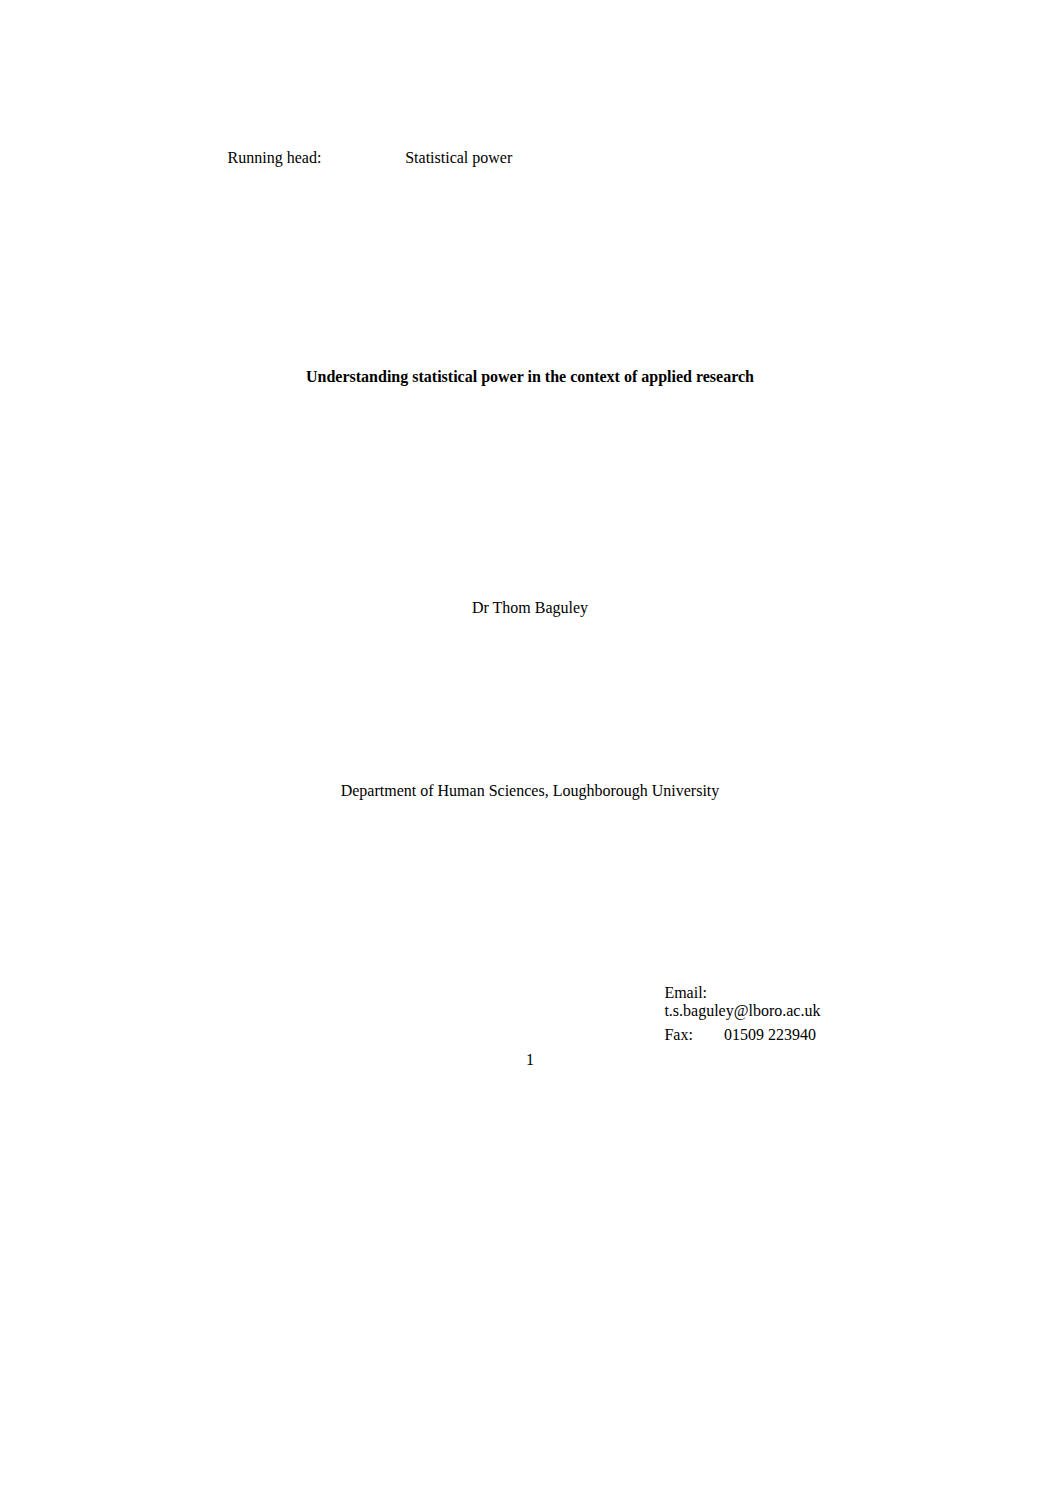Running head: Statistical power
Understanding statistical power in the context of applied research
Dr Thom Baguley
Department of Human Sciences, Loughborough University
Email: t.s.baguley@lboro.ac.uk
Fax: 01509 223940
1